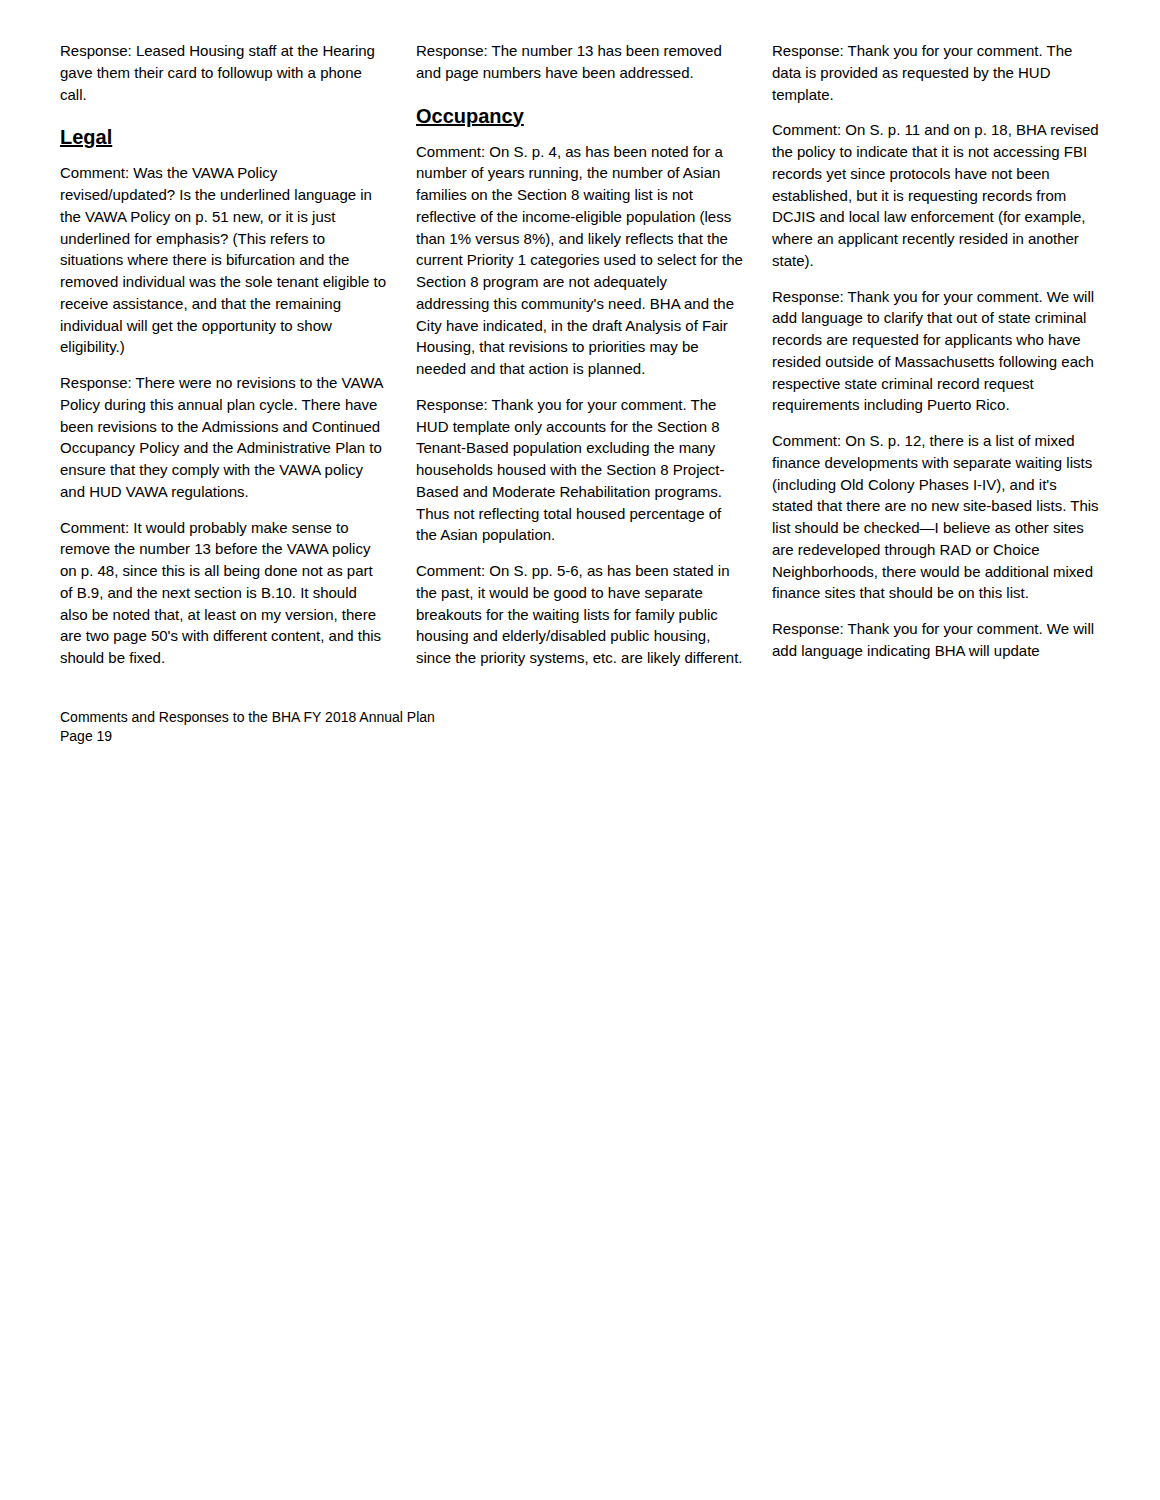Response: Leased Housing staff at the Hearing gave them their card to followup with a phone call.
Legal
Comment: Was the VAWA Policy revised/updated? Is the underlined language in the VAWA Policy on p. 51 new, or it is just underlined for emphasis? (This refers to situations where there is bifurcation and the removed individual was the sole tenant eligible to receive assistance, and that the remaining individual will get the opportunity to show eligibility.)
Response: There were no revisions to the VAWA Policy during this annual plan cycle. There have been revisions to the Admissions and Continued Occupancy Policy and the Administrative Plan to ensure that they comply with the VAWA policy and HUD VAWA regulations.
Comment: It would probably make sense to remove the number 13 before the VAWA policy on p. 48, since this is all being done not as part of B.9, and the next section is B.10. It should also be noted that, at least on my version, there are two page 50's with different content, and this should be fixed.
Response: The number 13 has been removed and page numbers have been addressed.
Occupancy
Comment: On S. p. 4, as has been noted for a number of years running, the number of Asian families on the Section 8 waiting list is not reflective of the income-eligible population (less than 1% versus 8%), and likely reflects that the current Priority 1 categories used to select for the Section 8 program are not adequately addressing this community's need. BHA and the City have indicated, in the draft Analysis of Fair Housing, that revisions to priorities may be needed and that action is planned.
Response: Thank you for your comment. The HUD template only accounts for the Section 8 Tenant-Based population excluding the many households housed with the Section 8 Project-Based and Moderate Rehabilitation programs. Thus not reflecting total housed percentage of the Asian population.
Comment: On S. pp. 5-6, as has been stated in the past, it would be good to have separate breakouts for the waiting lists for family public housing and elderly/disabled public housing, since the priority systems, etc. are likely different.
Response: Thank you for your comment. The data is provided as requested by the HUD template.
Comment: On S. p. 11 and on p. 18, BHA revised the policy to indicate that it is not accessing FBI records yet since protocols have not been established, but it is requesting records from DCJIS and local law enforcement (for example, where an applicant recently resided in another state).
Response: Thank you for your comment. We will add language to clarify that out of state criminal records are requested for applicants who have resided outside of Massachusetts following each respective state criminal record request requirements including Puerto Rico.
Comment: On S. p. 12, there is a list of mixed finance developments with separate waiting lists (including Old Colony Phases I-IV), and it's stated that there are no new site-based lists. This list should be checked—I believe as other sites are redeveloped through RAD or Choice Neighborhoods, there would be additional mixed finance sites that should be on this list.
Response: Thank you for your comment. We will add language indicating BHA will update
Comments and Responses to the BHA FY 2018 Annual Plan
Page 19